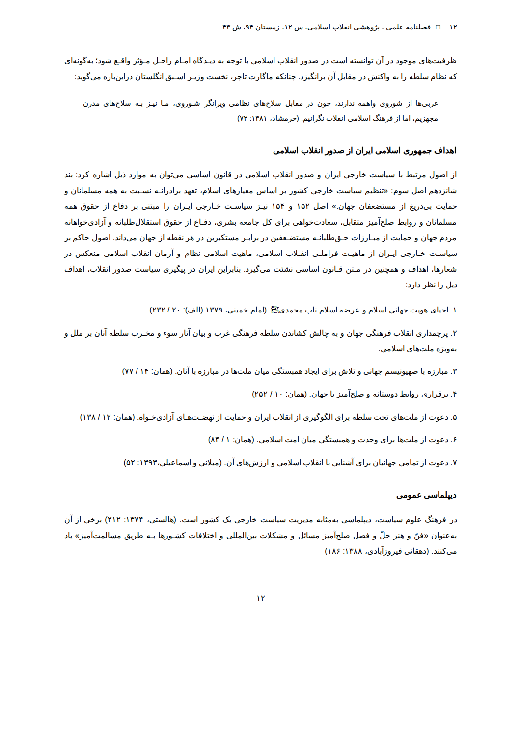۱۲ □ فصلنامه علمی ـ پژوهشی انقلاب اسلامی، س ۱۲، زمستان ۹۴، ش ۴۳
ظرفیت‌های موجود در آن توانسته است در صدور انقلاب اسلامی با توجه به دیـدگاه امـام راحـل مـؤثر واقـع شود؛ به‌گونه‌ای که نظام سلطه را به واکنش در مقابل آن برانگیزد. چنانکه ماگارت تاچر، نخست وزیـر اسـبق انگلستان دراین‌باره می‌گوید:
غربی‌ها از شوروی واهمه ندارند، چون در مقابل سلاح‌های نظامی ویرانگر شـوروی، مـا نیـز بـه سلاح‌های مدرن مجهزیم، اما از فرهنگ اسلامی انقلاب نگرانیم. (خرمشاد، ۱۳۸۱: ۷۲)
اهداف جمهوری اسلامی ایران از صدور انقلاب اسلامی
از اصول مرتبط با سیاست خارجی ایران و صدور انقلاب اسلامی در قانون اساسی می‌توان به موارد ذیل اشاره کرد: بند شانزدهم اصل سوم: «تنظیم سیاست خارجی کشور بر اساس معیارهای اسلام، تعهد برادرانـه نسـبت به همه مسلمانان و حمایت بی‌دریغ از مستضعفان جهان.» اصل ۱۵۲ و ۱۵۴ نیـز سیاسـت خـارجی ایـران را مبتنی بر دفاع از حقوق همه مسلمانان و روابط صلح‌آمیز متقابل، سعادت‌خواهی برای کل جامعه بشری، دفـاع از حقوق استقلال‌طلبانه و آزادی‌خواهانه مردم جهان و حمایت از مبـارزات حـق‌طلبانـه مستضـعفین در برابـر مستکبرین در هر نقطه از جهان می‌داند. اصول حاکم بر سیاسـت خـارجی ایـران از ماهیـت فراملـی انقـلاب اسلامی، ماهیت اسلامی نظام و آرمان انقلاب اسلامی منعکس در شعارها، اهداف و همچنین در مـتن قـانون اساسی نشئت می‌گیرد. بنابراین ایران در پیگیری سیاست صدور انقلاب، اهداف ذیل را نظر دارد:
۱. احیای هویت جهانی اسلام و عرضه اسلام ناب محمدیﷺ. (امام خمینی، ۱۳۷۹ (الف): ۲۰ / ۲۳۲)
۲. پرچمداری انقلاب فرهنگی جهان و به چالش کشاندن سلطه فرهنگی غرب و بیان آثار سوء و مخـرب سلطه آنان بر ملل و به‌ویژه ملت‌های اسلامی.
۳. مبارزه با صهیونیسم جهانی و تلاش برای ایجاد همبستگی میان ملت‌ها در مبارزه با آنان. (همان: ۱۴ / ۷۷)
۴. برقراری روابط دوستانه و صلح‌آمیز با جهان. (همان: ۱۰ / ۲۵۲)
۵. دعوت از ملت‌های تحت سلطه برای الگوگیری از انقلاب ایران و حمایت از نهضـت‌هـای آزادی‌خـواه. (همان: ۱۲ / ۱۳۸)
۶. دعوت از ملت‌ها برای وحدت و همبستگی میان امت اسلامی. (همان: ۱ / ۸۴)
۷. دعوت از تمامی جهانیان برای آشنایی با انقلاب اسلامی و ارزش‌های آن. (میلانی و اسماعیلی،۱۳۹۳: ۵۲)
دیپلماسی عمومی
در فرهنگ علوم سیاست، دیپلماسی به‌مثابه مدیریت سیاست خارجی یک کشور است. (هالستی، ۱۳۷۴: ۲۱۲) برخی از آن به‌عنوان «فنّ و هنر حلّ و فصل صلح‌آمیز مسائل و مشکلات بین‌المللی و اختلافات کشـورها بـه طریق مسالمت‌آمیز» یاد می‌کنند. (دهقانی فیروزآبادی، ۱۳۸۸: ۱۸۶)
۱۲